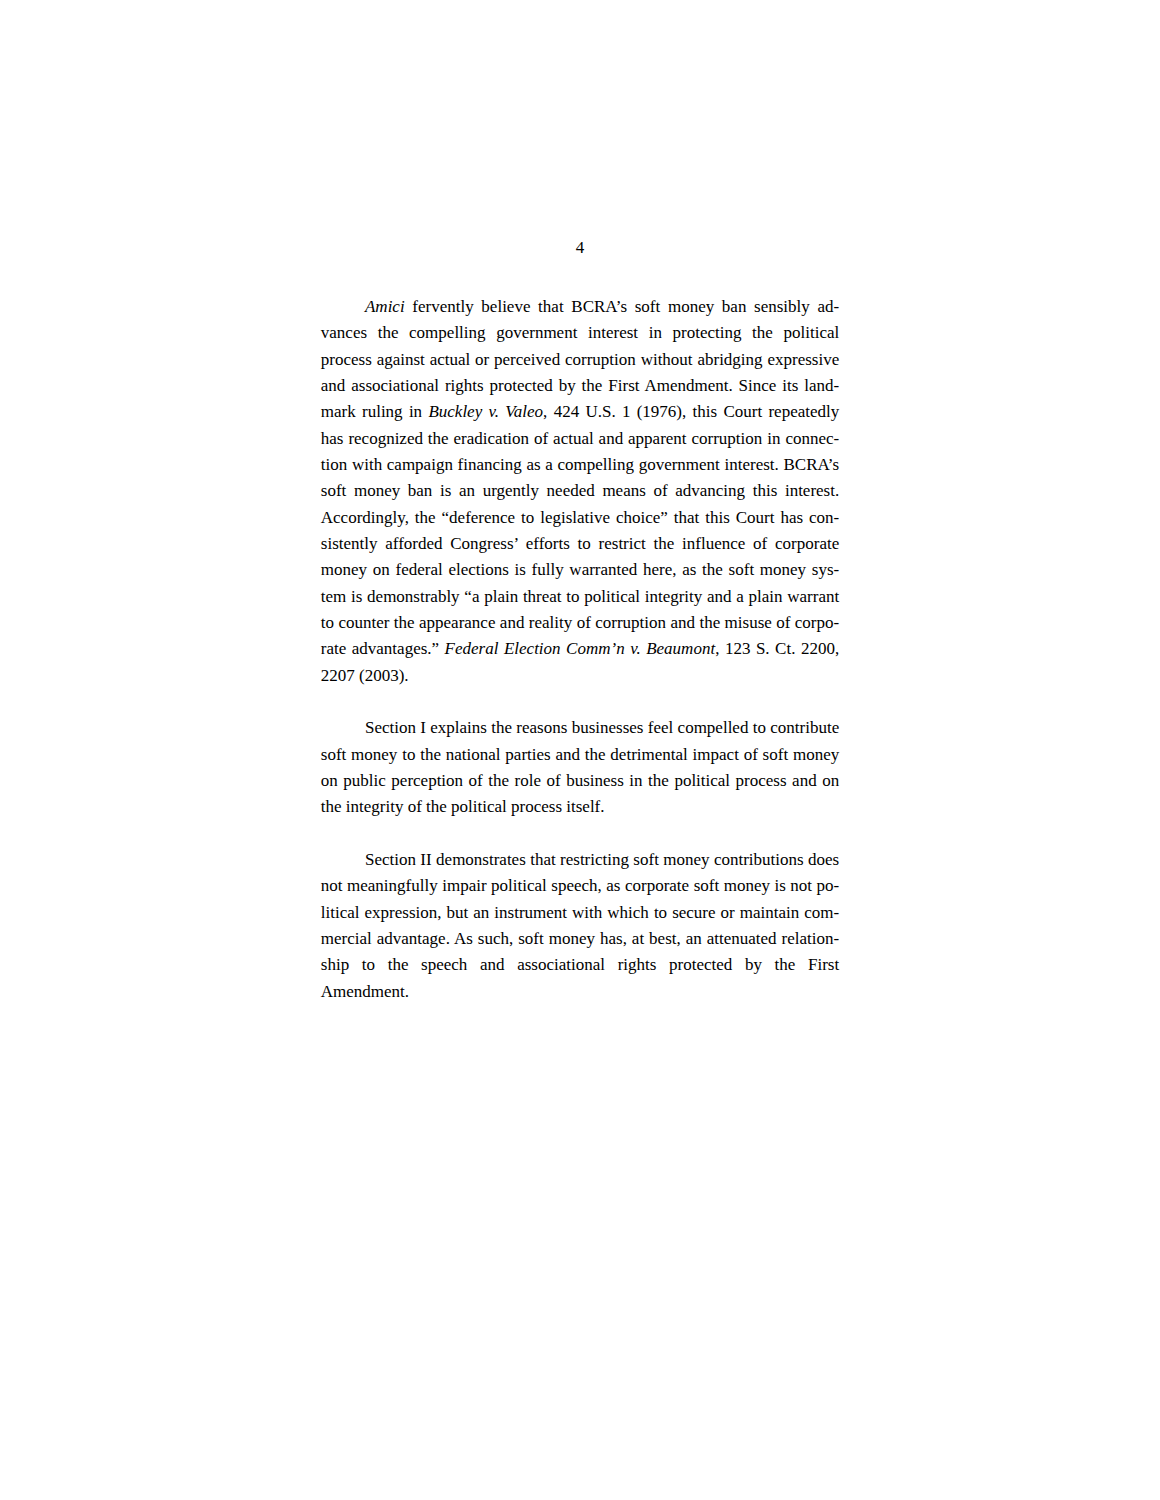4
Amici fervently believe that BCRA’s soft money ban sensibly advances the compelling government interest in protecting the political process against actual or perceived corruption without abridging expressive and associational rights protected by the First Amendment. Since its landmark ruling in Buckley v. Valeo, 424 U.S. 1 (1976), this Court repeatedly has recognized the eradication of actual and apparent corruption in connection with campaign financing as a compelling government interest. BCRA’s soft money ban is an urgently needed means of advancing this interest. Accordingly, the “deference to legislative choice” that this Court has consistently afforded Congress’ efforts to restrict the influence of corporate money on federal elections is fully warranted here, as the soft money system is demonstrably “a plain threat to political integrity and a plain warrant to counter the appearance and reality of corruption and the misuse of corporate advantages.” Federal Election Comm’n v. Beaumont, 123 S. Ct. 2200, 2207 (2003).
Section I explains the reasons businesses feel compelled to contribute soft money to the national parties and the detrimental impact of soft money on public perception of the role of business in the political process and on the integrity of the political process itself.
Section II demonstrates that restricting soft money contributions does not meaningfully impair political speech, as corporate soft money is not political expression, but an instrument with which to secure or maintain commercial advantage. As such, soft money has, at best, an attenuated relationship to the speech and associational rights protected by the First Amendment.